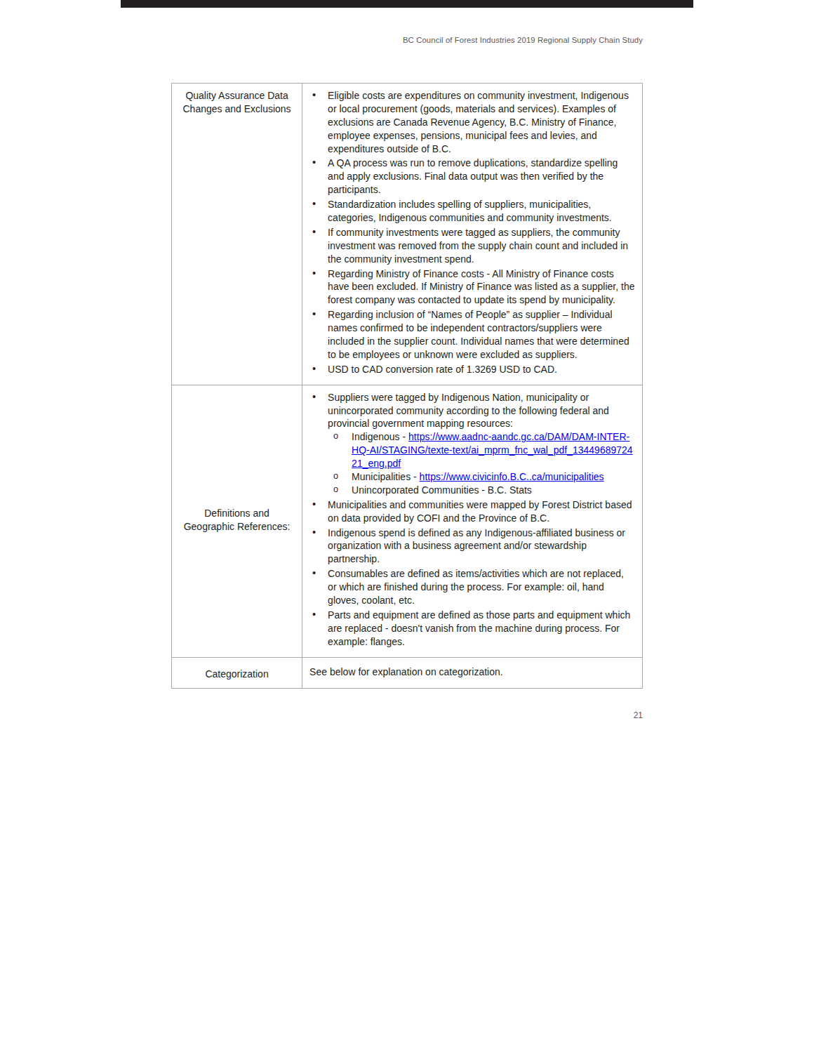BC Council of Forest Industries 2019 Regional Supply Chain Study
| Quality Assurance Data Changes and Exclusions | Eligible costs are expenditures on community investment, Indigenous or local procurement (goods, materials and services). Examples of exclusions are Canada Revenue Agency, B.C. Ministry of Finance, employee expenses, pensions, municipal fees and levies, and expenditures outside of B.C. A QA process was run to remove duplications, standardize spelling and apply exclusions. Final data output was then verified by the participants. Standardization includes spelling of suppliers, municipalities, categories, Indigenous communities and community investments. If community investments were tagged as suppliers, the community investment was removed from the supply chain count and included in the community investment spend. Regarding Ministry of Finance costs - All Ministry of Finance costs have been excluded. If Ministry of Finance was listed as a supplier, the forest company was contacted to update its spend by municipality. Regarding inclusion of “Names of People” as supplier – Individual names confirmed to be independent contractors/suppliers were included in the supplier count. Individual names that were determined to be employees or unknown were excluded as suppliers. USD to CAD conversion rate of 1.3269 USD to CAD. |
| Definitions and Geographic References: | Suppliers were tagged by Indigenous Nation, municipality or unincorporated community according to the following federal and provincial government mapping resources: Indigenous - https://www.aadnc-aandc.gc.ca/DAM/DAM-INTER-HQ-AI/STAGING/texte-text/ai_mprm_fnc_wal_pdf_1344968972421_eng.pdf Municipalities - https://www.civicinfo.B.C..ca/municipalities Unincorporated Communities - B.C. Stats Municipalities and communities were mapped by Forest District based on data provided by COFI and the Province of B.C. Indigenous spend is defined as any Indigenous-affiliated business or organization with a business agreement and/or stewardship partnership. Consumables are defined as items/activities which are not replaced, or which are finished during the process. For example: oil, hand gloves, coolant, etc. Parts and equipment are defined as those parts and equipment which are replaced - doesn't vanish from the machine during process. For example: flanges. |
| Categorization | See below for explanation on categorization. |
21